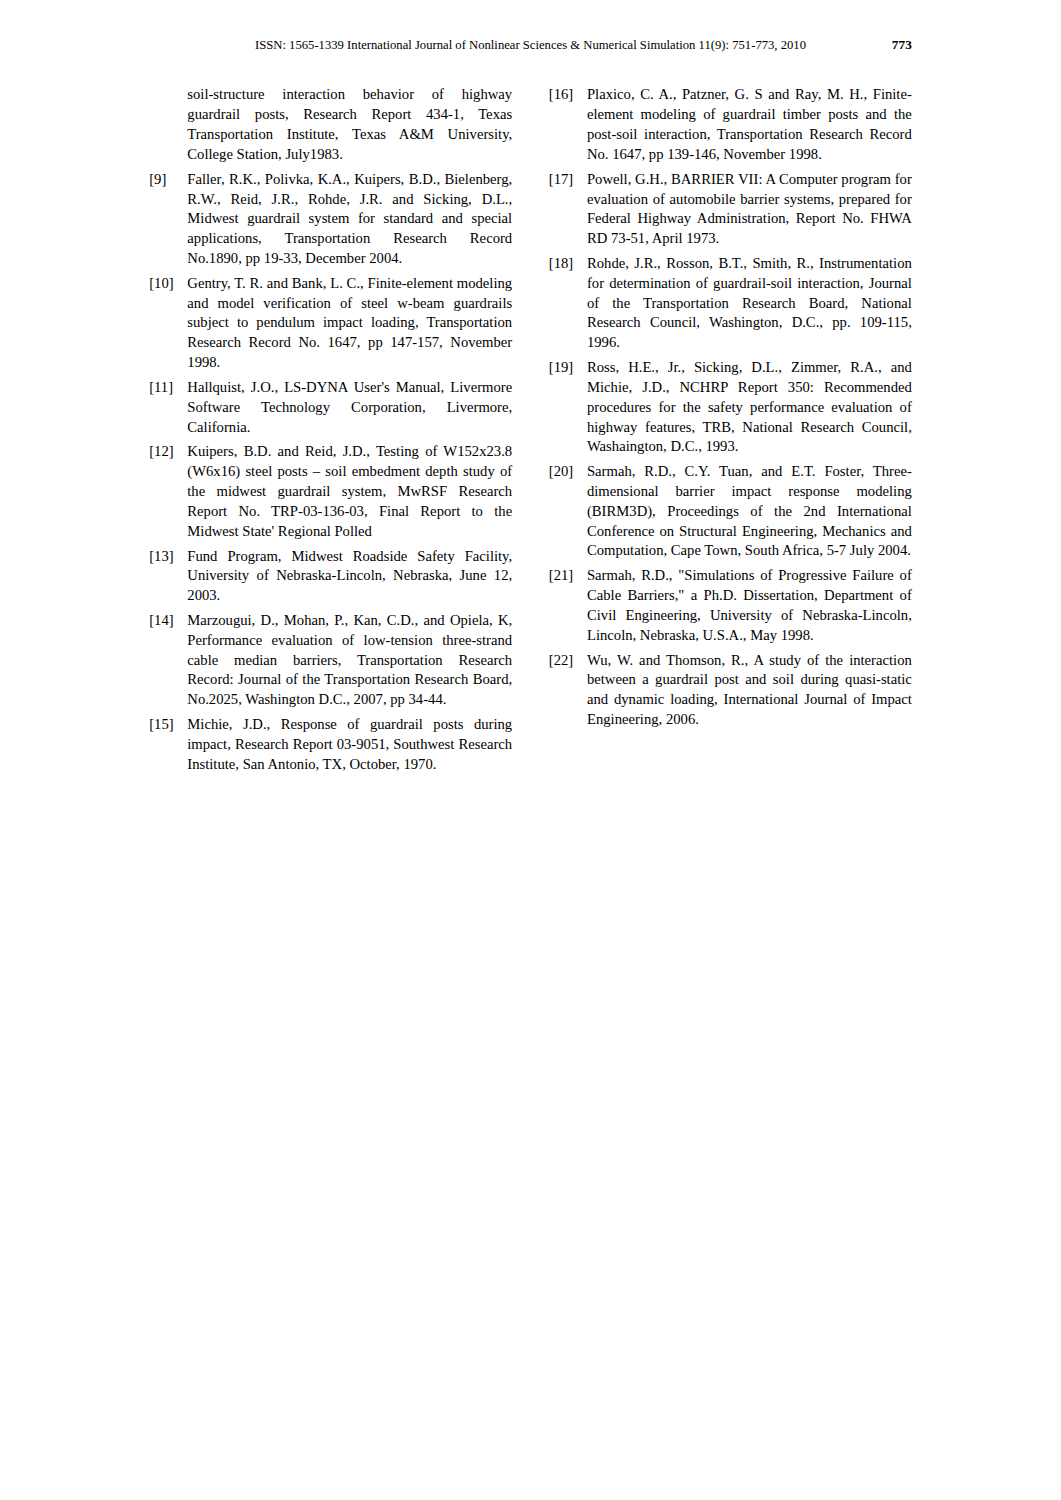ISSN: 1565-1339 International Journal of Nonlinear Sciences & Numerical Simulation 11(9): 751-773, 2010 773
soil-structure interaction behavior of highway guardrail posts, Research Report 434-1, Texas Transportation Institute, Texas A&M University, College Station, July1983.
[9] Faller, R.K., Polivka, K.A., Kuipers, B.D., Bielenberg, R.W., Reid, J.R., Rohde, J.R. and Sicking, D.L., Midwest guardrail system for standard and special applications, Transportation Research Record No.1890, pp 19-33, December 2004.
[10] Gentry, T. R. and Bank, L. C., Finite-element modeling and model verification of steel w-beam guardrails subject to pendulum impact loading, Transportation Research Record No. 1647, pp 147-157, November 1998.
[11] Hallquist, J.O., LS-DYNA User's Manual, Livermore Software Technology Corporation, Livermore, California.
[12] Kuipers, B.D. and Reid, J.D., Testing of W152x23.8 (W6x16) steel posts – soil embedment depth study of the midwest guardrail system, MwRSF Research Report No. TRP-03-136-03, Final Report to the Midwest State' Regional Polled
[13] Fund Program, Midwest Roadside Safety Facility, University of Nebraska-Lincoln, Nebraska, June 12, 2003.
[14] Marzougui, D., Mohan, P., Kan, C.D., and Opiela, K, Performance evaluation of low-tension three-strand cable median barriers, Transportation Research Record: Journal of the Transportation Research Board, No.2025, Washington D.C., 2007, pp 34-44.
[15] Michie, J.D., Response of guardrail posts during impact, Research Report 03-9051, Southwest Research Institute, San Antonio, TX, October, 1970.
[16] Plaxico, C. A., Patzner, G. S and Ray, M. H., Finite-element modeling of guardrail timber posts and the post-soil interaction, Transportation Research Record No. 1647, pp 139-146, November 1998.
[17] Powell, G.H., BARRIER VII: A Computer program for evaluation of automobile barrier systems, prepared for Federal Highway Administration, Report No. FHWA RD 73-51, April 1973.
[18] Rohde, J.R., Rosson, B.T., Smith, R., Instrumentation for determination of guardrail-soil interaction, Journal of the Transportation Research Board, National Research Council, Washington, D.C., pp. 109-115, 1996.
[19] Ross, H.E., Jr., Sicking, D.L., Zimmer, R.A., and Michie, J.D., NCHRP Report 350: Recommended procedures for the safety performance evaluation of highway features, TRB, National Research Council, Washaington, D.C., 1993.
[20] Sarmah, R.D., C.Y. Tuan, and E.T. Foster, Three-dimensional barrier impact response modeling (BIRM3D), Proceedings of the 2nd International Conference on Structural Engineering, Mechanics and Computation, Cape Town, South Africa, 5-7 July 2004.
[21] Sarmah, R.D., "Simulations of Progressive Failure of Cable Barriers," a Ph.D. Dissertation, Department of Civil Engineering, University of Nebraska-Lincoln, Lincoln, Nebraska, U.S.A., May 1998.
[22] Wu, W. and Thomson, R., A study of the interaction between a guardrail post and soil during quasi-static and dynamic loading, International Journal of Impact Engineering, 2006.